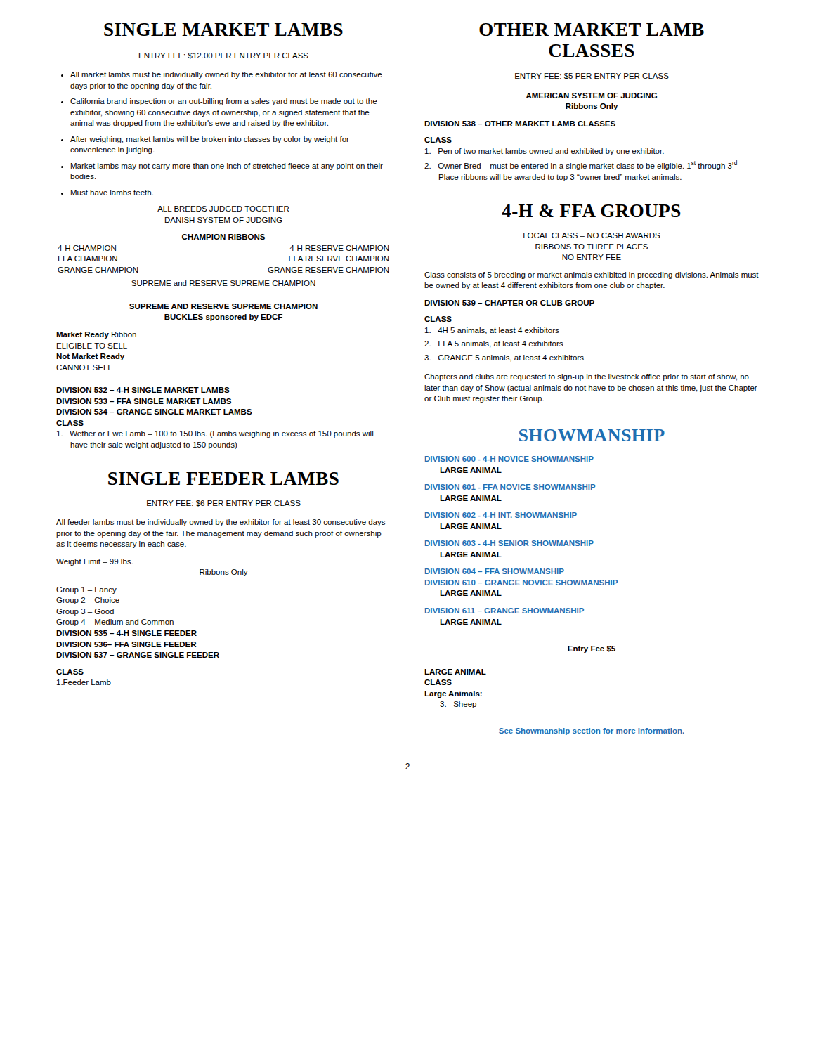SINGLE MARKET LAMBS
ENTRY FEE: $12.00 PER ENTRY PER CLASS
All market lambs must be individually owned by the exhibitor for at least 60 consecutive days prior to the opening day of the fair.
California brand inspection or an out-billing from a sales yard must be made out to the exhibitor, showing 60 consecutive days of ownership, or a signed statement that the animal was dropped from the exhibitor's ewe and raised by the exhibitor.
After weighing, market lambs will be broken into classes by color by weight for convenience in judging.
Market lambs may not carry more than one inch of stretched fleece at any point on their bodies.
Must have lambs teeth.
ALL BREEDS JUDGED TOGETHER
DANISH SYSTEM OF JUDGING
CHAMPION RIBBONS
| 4-H CHAMPION | 4-H RESERVE CHAMPION |
| FFA CHAMPION | FFA RESERVE CHAMPION |
| GRANGE CHAMPION | GRANGE RESERVE CHAMPION |
SUPREME and RESERVE SUPREME CHAMPION
SUPREME AND RESERVE SUPREME CHAMPION
BUCKLES sponsored by EDCF
Market Ready Ribbon
ELIGIBLE TO SELL
Not Market Ready
CANNOT SELL
DIVISION 532 – 4-H SINGLE MARKET LAMBS
DIVISION 533 – FFA SINGLE MARKET LAMBS
DIVISION 534 – GRANGE SINGLE MARKET LAMBS
CLASS
1. Wether or Ewe Lamb – 100 to 150 lbs. (Lambs weighing in excess of 150 pounds will have their sale weight adjusted to 150 pounds)
SINGLE FEEDER LAMBS
ENTRY FEE: $6 PER ENTRY PER CLASS
All feeder lambs must be individually owned by the exhibitor for at least 30 consecutive days prior to the opening day of the fair. The management may demand such proof of ownership as it deems necessary in each case.
Weight Limit – 99 lbs.
Ribbons Only
Group 1 – Fancy
Group 2 – Choice
Group 3 – Good
Group 4 – Medium and Common
DIVISION 535 – 4-H SINGLE FEEDER
DIVISION 536– FFA SINGLE FEEDER
DIVISION 537 – GRANGE SINGLE FEEDER
CLASS
1.Feeder Lamb
OTHER MARKET LAMB
CLASSES
ENTRY FEE: $5 PER ENTRY PER CLASS
AMERICAN SYSTEM OF JUDGING
Ribbons Only
DIVISION 538 – OTHER MARKET LAMB CLASSES
CLASS
1. Pen of two market lambs owned and exhibited by one exhibitor.
2. Owner Bred – must be entered in a single market class to be eligible. 1st through 3rd Place ribbons will be awarded to top 3 “owner bred” market animals.
4-H & FFA GROUPS
LOCAL CLASS – NO CASH AWARDS
RIBBONS TO THREE PLACES
NO ENTRY FEE
Class consists of 5 breeding or market animals exhibited in preceding divisions. Animals must be owned by at least 4 different exhibitors from one club or chapter.
DIVISION 539 – CHAPTER OR CLUB GROUP
CLASS
1. 4H 5 animals, at least 4 exhibitors
2. FFA 5 animals, at least 4 exhibitors
3. GRANGE 5 animals, at least 4 exhibitors
Chapters and clubs are requested to sign-up in the livestock office prior to start of show, no later than day of Show (actual animals do not have to be chosen at this time, just the Chapter or Club must register their Group.
SHOWMANSHIP
DIVISION 600 - 4-H NOVICE SHOWMANSHIP
LARGE ANIMAL
DIVISION 601 - FFA NOVICE SHOWMANSHIP
LARGE ANIMAL
DIVISION 602 - 4-H INT. SHOWMANSHIP
LARGE ANIMAL
DIVISION 603 - 4-H SENIOR SHOWMANSHIP
LARGE ANIMAL
DIVISION 604 – FFA SHOWMANSHIP
DIVISION 610 – GRANGE NOVICE SHOWMANSHIP
LARGE ANIMAL
DIVISION 611 – GRANGE SHOWMANSHIP
LARGE ANIMAL
Entry Fee $5
LARGE ANIMAL
CLASS
Large Animals:
3. Sheep
See Showmanship section for more information.
2